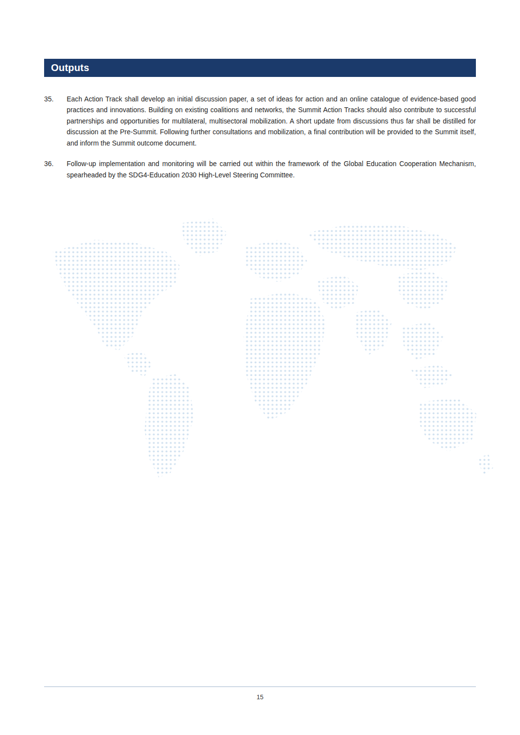Outputs
35. Each Action Track shall develop an initial discussion paper, a set of ideas for action and an online catalogue of evidence-based good practices and innovations. Building on existing coalitions and networks, the Summit Action Tracks should also contribute to successful partnerships and opportunities for multilateral, multisectoral mobilization. A short update from discussions thus far shall be distilled for discussion at the Pre-Summit. Following further consultations and mobilization, a final contribution will be provided to the Summit itself, and inform the Summit outcome document.
36. Follow-up implementation and monitoring will be carried out within the framework of the Global Education Cooperation Mechanism, spearheaded by the SDG4-Education 2030 High-Level Steering Committee.
15